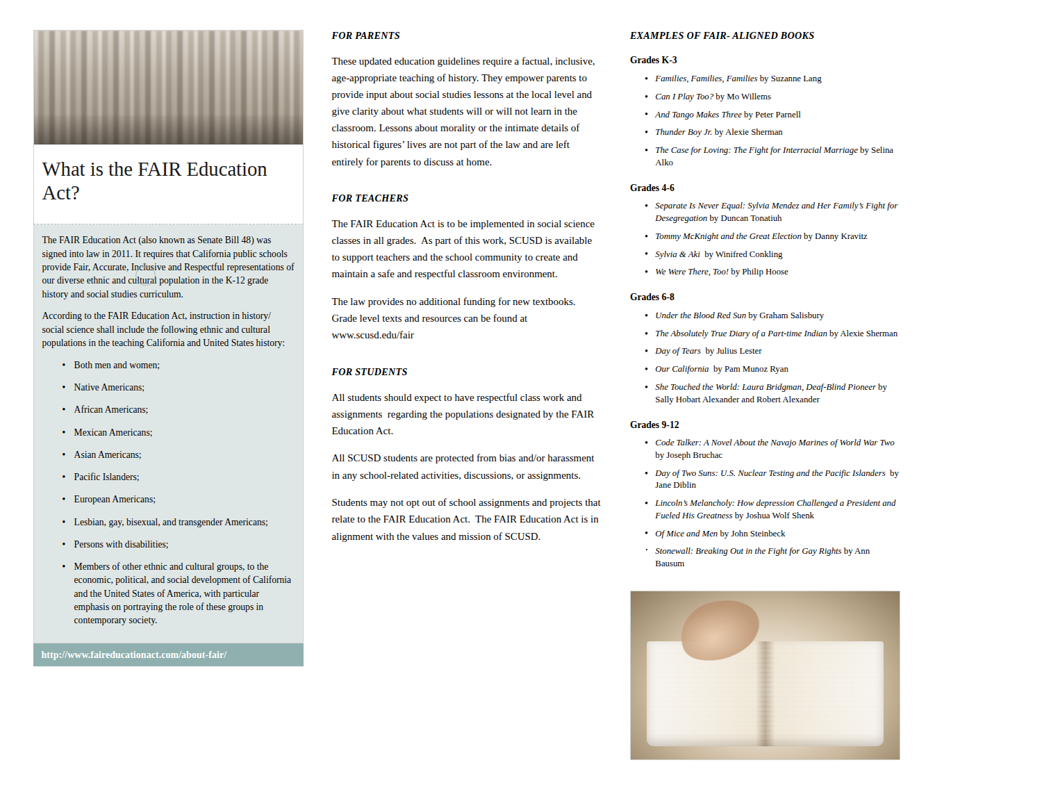What is the FAIR Education Act?
The FAIR Education Act (also known as Senate Bill 48) was signed into law in 2011. It requires that California public schools provide Fair, Accurate, Inclusive and Respectful representations of our diverse ethnic and cultural population in the K-12 grade history and social studies curriculum.
According to the FAIR Education Act, instruction in history/ social science shall include the following ethnic and cultural populations in the teaching California and United States history:
Both men and women;
Native Americans;
African Americans;
Mexican Americans;
Asian Americans;
Pacific Islanders;
European Americans;
Lesbian, gay, bisexual, and transgender Americans;
Persons with disabilities;
Members of other ethnic and cultural groups, to the economic, political, and social development of California and the United States of America, with particular emphasis on portraying the role of these groups in contemporary society.
http://www.faireducationact.com/about-fair/
For Parents
These updated education guidelines require a factual, inclusive, age-appropriate teaching of history. They empower parents to provide input about social studies lessons at the local level and give clarity about what students will or will not learn in the classroom. Lessons about morality or the intimate details of historical figures’ lives are not part of the law and are left entirely for parents to discuss at home.
For Teachers
The FAIR Education Act is to be implemented in social science classes in all grades. As part of this work, SCUSD is available to support teachers and the school community to create and maintain a safe and respectful classroom environment.
The law provides no additional funding for new textbooks. Grade level texts and resources can be found at www.scusd.edu/fair
For Students
All students should expect to have respectful class work and assignments regarding the populations designated by the FAIR Education Act.
All SCUSD students are protected from bias and/or harassment in any school-related activities, discussions, or assignments.
Students may not opt out of school assignments and projects that relate to the FAIR Education Act. The FAIR Education Act is in alignment with the values and mission of SCUSD.
Examples of FAIR- Aligned Books
Grades K-3
Families, Families, Families by Suzanne Lang
Can I Play Too? by Mo Willems
And Tango Makes Three by Peter Parnell
Thunder Boy Jr. by Alexie Sherman
The Case for Loving: The Fight for Interracial Marriage by Selina Alko
Grades 4-6
Separate Is Never Equal: Sylvia Mendez and Her Family’s Fight for Desegregation by Duncan Tonatiuh
Tommy McKnight and the Great Election by Danny Kravitz
Sylvia & Aki by Winifred Conkling
We Were There, Too! by Philip Hoose
Grades 6-8
Under the Blood Red Sun by Graham Salisbury
The Absolutely True Diary of a Part-time Indian by Alexie Sherman
Day of Tears by Julius Lester
Our California by Pam Munoz Ryan
She Touched the World: Laura Bridgman, Deaf-Blind Pioneer by Sally Hobart Alexander and Robert Alexander
Grades 9-12
Code Talker: A Novel About the Navajo Marines of World War Two by Joseph Bruchac
Day of Two Suns: U.S. Nuclear Testing and the Pacific Islanders by Jane Diblin
Lincoln’s Melancholy: How depression Challenged a President and Fueled His Greatness by Joshua Wolf Shenk
Of Mice and Men by John Steinbeck
Stonewall: Breaking Out in the Fight for Gay Rights by Ann Bausum